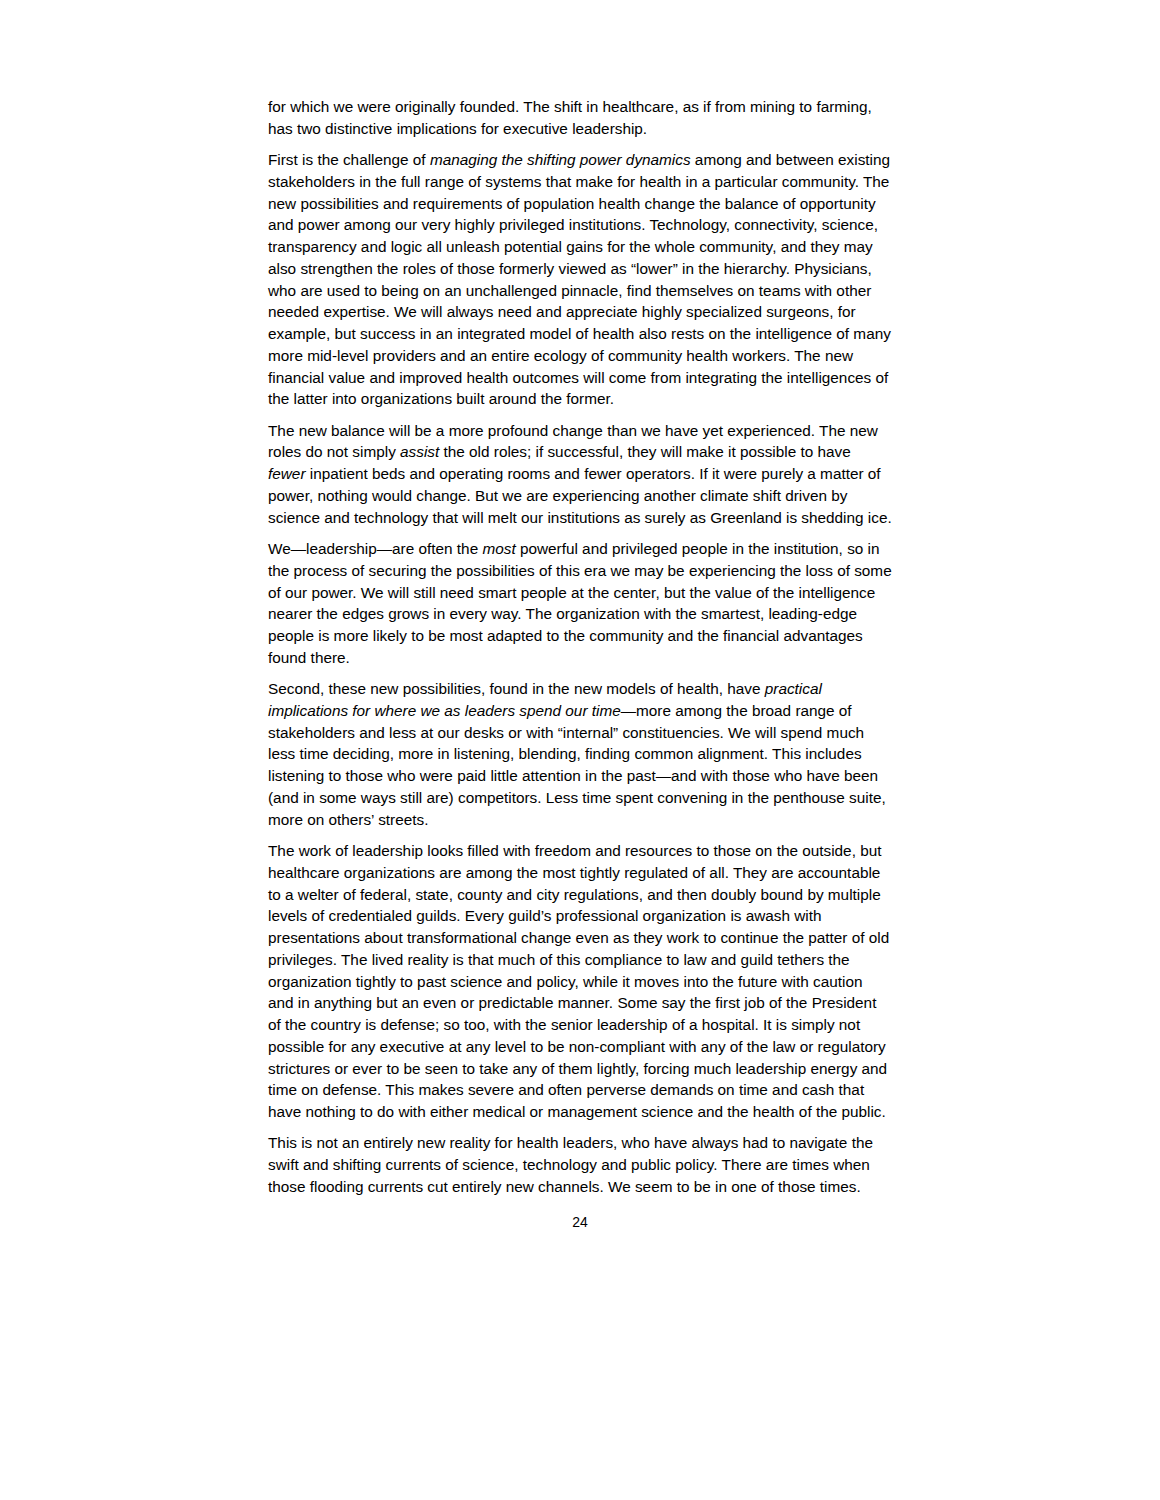for which we were originally founded. The shift in healthcare, as if from mining to farming, has two distinctive implications for executive leadership.
First is the challenge of managing the shifting power dynamics among and between existing stakeholders in the full range of systems that make for health in a particular community. The new possibilities and requirements of population health change the balance of opportunity and power among our very highly privileged institutions. Technology, connectivity, science, transparency and logic all unleash potential gains for the whole community, and they may also strengthen the roles of those formerly viewed as “lower” in the hierarchy. Physicians, who are used to being on an unchallenged pinnacle, find themselves on teams with other needed expertise. We will always need and appreciate highly specialized surgeons, for example, but success in an integrated model of health also rests on the intelligence of many more mid-level providers and an entire ecology of community health workers. The new financial value and improved health outcomes will come from integrating the intelligences of the latter into organizations built around the former.
The new balance will be a more profound change than we have yet experienced. The new roles do not simply assist the old roles; if successful, they will make it possible to have fewer inpatient beds and operating rooms and fewer operators. If it were purely a matter of power, nothing would change. But we are experiencing another climate shift driven by science and technology that will melt our institutions as surely as Greenland is shedding ice.
We—leadership—are often the most powerful and privileged people in the institution, so in the process of securing the possibilities of this era we may be experiencing the loss of some of our power. We will still need smart people at the center, but the value of the intelligence nearer the edges grows in every way. The organization with the smartest, leading-edge people is more likely to be most adapted to the community and the financial advantages found there.
Second, these new possibilities, found in the new models of health, have practical implications for where we as leaders spend our time—more among the broad range of stakeholders and less at our desks or with “internal” constituencies. We will spend much less time deciding, more in listening, blending, finding common alignment. This includes listening to those who were paid little attention in the past—and with those who have been (and in some ways still are) competitors. Less time spent convening in the penthouse suite, more on others’ streets.
The work of leadership looks filled with freedom and resources to those on the outside, but healthcare organizations are among the most tightly regulated of all. They are accountable to a welter of federal, state, county and city regulations, and then doubly bound by multiple levels of credentialed guilds. Every guild’s professional organization is awash with presentations about transformational change even as they work to continue the patter of old privileges. The lived reality is that much of this compliance to law and guild tethers the organization tightly to past science and policy, while it moves into the future with caution and in anything but an even or predictable manner. Some say the first job of the President of the country is defense; so too, with the senior leadership of a hospital. It is simply not possible for any executive at any level to be non-compliant with any of the law or regulatory strictures or ever to be seen to take any of them lightly, forcing much leadership energy and time on defense. This makes severe and often perverse demands on time and cash that have nothing to do with either medical or management science and the health of the public.
This is not an entirely new reality for health leaders, who have always had to navigate the swift and shifting currents of science, technology and public policy. There are times when those flooding currents cut entirely new channels. We seem to be in one of those times.
24